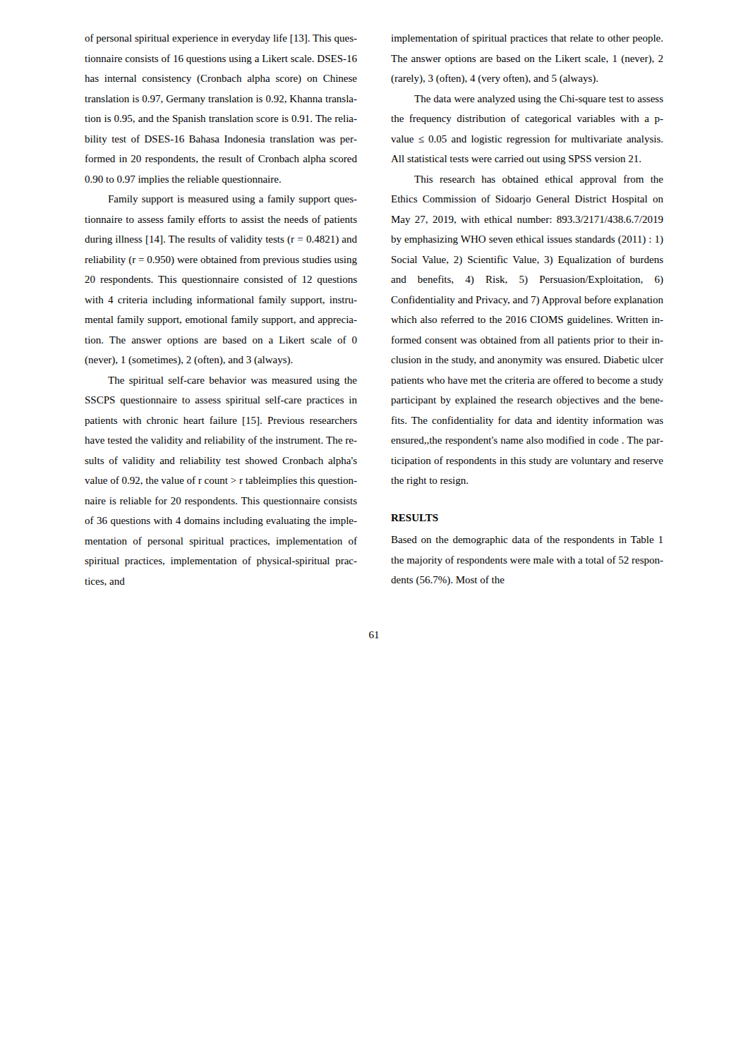of personal spiritual experience in everyday life [13]. This questionnaire consists of 16 questions using a Likert scale. DSES-16 has internal consistency (Cronbach alpha score) on Chinese translation is 0.97, Germany translation is 0.92, Khanna translation is 0.95, and the Spanish translation score is 0.91. The reliability test of DSES-16 Bahasa Indonesia translation was performed in 20 respondents, the result of Cronbach alpha scored 0.90 to 0.97 implies the reliable questionnaire.
Family support is measured using a family support questionnaire to assess family efforts to assist the needs of patients during illness [14]. The results of validity tests (r = 0.4821) and reliability (r = 0.950) were obtained from previous studies using 20 respondents. This questionnaire consisted of 12 questions with 4 criteria including informational family support, instrumental family support, emotional family support, and appreciation. The answer options are based on a Likert scale of 0 (never), 1 (sometimes), 2 (often), and 3 (always).
The spiritual self-care behavior was measured using the SSCPS questionnaire to assess spiritual self-care practices in patients with chronic heart failure [15]. Previous researchers have tested the validity and reliability of the instrument. The results of validity and reliability test showed Cronbach alpha's value of 0.92, the value of r count > r tableimplies this questionnaire is reliable for 20 respondents. This questionnaire consists of 36 questions with 4 domains including evaluating the implementation of personal spiritual practices, implementation of spiritual practices, implementation of physical-spiritual practices, and
implementation of spiritual practices that relate to other people. The answer options are based on the Likert scale, 1 (never), 2 (rarely), 3 (often), 4 (very often), and 5 (always).
The data were analyzed using the Chi-square test to assess the frequency distribution of categorical variables with a p-value ≤ 0.05 and logistic regression for multivariate analysis. All statistical tests were carried out using SPSS version 21.
This research has obtained ethical approval from the Ethics Commission of Sidoarjo General District Hospital on May 27, 2019, with ethical number: 893.3/2171/438.6.7/2019 by emphasizing WHO seven ethical issues standards (2011) : 1) Social Value, 2) Scientific Value, 3) Equalization of burdens and benefits, 4) Risk, 5) Persuasion/Exploitation, 6) Confidentiality and Privacy, and 7) Approval before explanation which also referred to the 2016 CIOMS guidelines. Written informed consent was obtained from all patients prior to their inclusion in the study, and anonymity was ensured. Diabetic ulcer patients who have met the criteria are offered to become a study participant by explained the research objectives and the benefits. The confidentiality for data and identity information was ensured,,the respondent's name also modified in code . The participation of respondents in this study are voluntary and reserve the right to resign.
RESULTS
Based on the demographic data of the respondents in Table 1 the majority of respondents were male with a total of 52 respondents (56.7%). Most of the
61